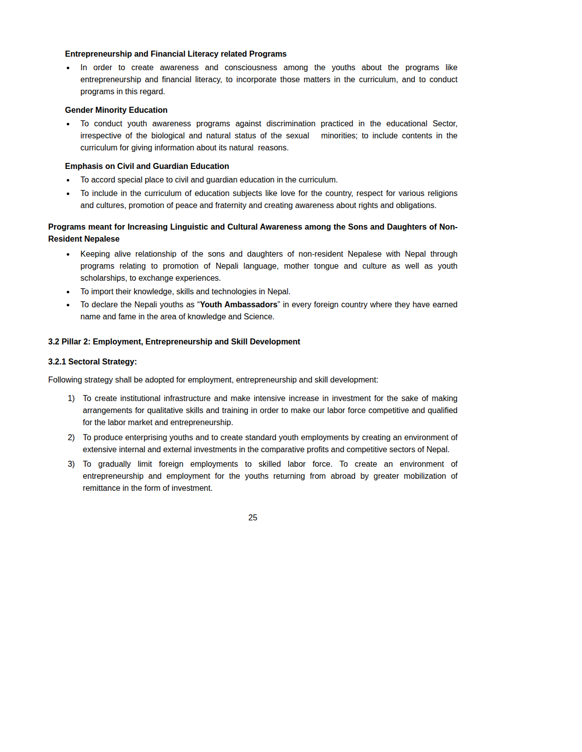Entrepreneurship and Financial Literacy related Programs
In order to create awareness and consciousness among the youths about the programs like entrepreneurship and financial literacy, to incorporate those matters in the curriculum, and to conduct programs in this regard.
Gender Minority Education
To conduct youth awareness programs against discrimination practiced in the educational Sector, irrespective of the biological and natural status of the sexual minorities; to include contents in the curriculum for giving information about its natural reasons.
Emphasis on Civil and Guardian Education
To accord special place to civil and guardian education in the curriculum.
To include in the curriculum of education subjects like love for the country, respect for various religions and cultures, promotion of peace and fraternity and creating awareness about rights and obligations.
Programs meant for Increasing Linguistic and Cultural Awareness among the Sons and Daughters of Non- Resident Nepalese
Keeping alive relationship of the sons and daughters of non-resident Nepalese with Nepal through programs relating to promotion of Nepali language, mother tongue and culture as well as youth scholarships, to exchange experiences.
To import their knowledge, skills and technologies in Nepal.
To declare the Nepali youths as “Youth Ambassadors” in every foreign country where they have earned name and fame in the area of knowledge and Science.
3.2 Pillar 2: Employment, Entrepreneurship and Skill Development
3.2.1 Sectoral Strategy:
Following strategy shall be adopted for employment, entrepreneurship and skill development:
To create institutional infrastructure and make intensive increase in investment for the sake of making arrangements for qualitative skills and training in order to make our labor force competitive and qualified for the labor market and entrepreneurship.
To produce enterprising youths and to create standard youth employments by creating an environment of extensive internal and external investments in the comparative profits and competitive sectors of Nepal.
To gradually limit foreign employments to skilled labor force. To create an environment of entrepreneurship and employment for the youths returning from abroad by greater mobilization of remittance in the form of investment.
25